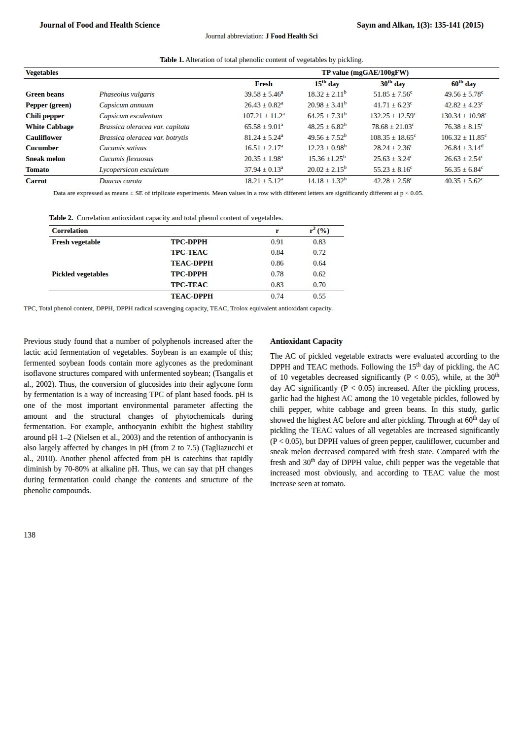Journal of Food and Health Science Sayın and Alkan, 1(3): 135-141 (2015)
Journal abbreviation: J Food Health Sci
Table 1. Alteration of total phenolic content of vegetables by pickling.
| Vegetables | TP value (mgGAE/100gFW) |
| --- | --- |
| | Fresh | 15 th day | 30 th day | 60 th day |
| Green beans | Phaseolus vulgaris | 39.58 ± 5.46 a | 18.32 ± 2.11 b | 51.85 ± 7.56 c | 49.56 ± 5.78 c |
| Pepper (green) | Capsicum annuum | 26.43 ± 0.82 a | 20.98 ± 3.41 b | 41.71 ± 6.23 c | 42.82 ± 4.23 c |
| Chili pepper | Capsicum esculentum | 107.21 ± 11.2 a | 64.25 ± 7.31 b | 132.25 ± 12.59 c | 130.34 ± 10.98 c |
| White Cabbage | Brassica oleracea var. capitata | 65.58 ± 9.01 a | 48.25 ± 6.82 b | 78.68 ± 21.03 c | 76.38 ± 8.15 c |
| Cauliflower | Brassica oleracea var. botrytis | 81.24 ± 5.24 a | 49.56 ± 7.52 b | 108.35 ± 18.65 c | 106.32 ± 11.85 c |
| Cucumber | Cucumis sativus | 16.51 ± 2.17 a | 12.23 ± 0.98 b | 28.24 ± 2.36 c | 26.84 ± 3.14 d |
| Sneak melon | Cucumis flexuosus | 20.35 ± 1.98 a | 15.36 ±1.25 b | 25.63 ± 3.24 c | 26.63 ± 2.54 c |
| Tomato | Lycopersicon esculetum | 37.94 ± 0.13 a | 20.02 ± 2.15 b | 55.23 ± 8.16 c | 56.35 ± 6.84 c |
| Carrot | Daucus carota | 18.21 ± 5.12 a | 14.18 ± 1.32 b | 42.28 ± 2.58 c | 40.35 ± 5.62 c |
Data are expressed as means ± SE of triplicate experiments. Mean values in a row with different letters are significantly different at p < 0.05.
Table 2. Correlation antioxidant capacity and total phenol content of vegetables.
| Correlation | | r | r 2 (%) |
| --- | --- | --- | --- |
| Fresh vegetable | TPC-DPPH | 0.91 | 0.83 |
| | TPC-TEAC | 0.84 | 0.72 |
| | TEAC-DPPH | 0.86 | 0.64 |
| Pickled vegetables | TPC-DPPH | 0.78 | 0.62 |
| | TPC-TEAC | 0.83 | 0.70 |
| | TEAC-DPPH | 0.74 | 0.55 |
TPC, Total phenol content, DPPH, DPPH radical scavenging capacity, TEAC, Trolox equivalent antioxidant capacity.
Previous study found that a number of polyphenols increased after the lactic acid fermentation of vegetables. Soybean is an example of this; fermented soybean foods contain more aglycones as the predominant isoflavone structures compared with unfermented soybean; (Tsangalis et al., 2002). Thus, the conversion of glucosides into their aglycone form by fermentation is a way of increasing TPC of plant based foods. pH is one of the most important environmental parameter affecting the amount and the structural changes of phytochemicals during fermentation. For example, anthocyanin exhibit the highest stability around pH 1–2 (Nielsen et al., 2003) and the retention of anthocyanin is also largely affected by changes in pH (from 2 to 7.5) (Tagliazucchi et al., 2010). Another phenol affected from pH is catechins that rapidly diminish by 70-80% at alkaline pH. Thus, we can say that pH changes during fermentation could change the contents and structure of the phenolic compounds.
Antioxidant Capacity
The AC of pickled vegetable extracts were evaluated according to the DPPH and TEAC methods. Following the 15th day of pickling, the AC of 10 vegetables decreased significantly (P < 0.05), while, at the 30th day AC significantly (P < 0.05) increased. After the pickling process, garlic had the highest AC among the 10 vegetable pickles, followed by chili pepper, white cabbage and green beans. In this study, garlic showed the highest AC before and after pickling. Through at 60th day of pickling the TEAC values of all vegetables are increased significantly (P < 0.05), but DPPH values of green pepper, cauliflower, cucumber and sneak melon decreased compared with fresh state. Compared with the fresh and 30th day of DPPH value, chili pepper was the vegetable that increased most obviously, and according to TEAC value the most increase seen at tomato.
138